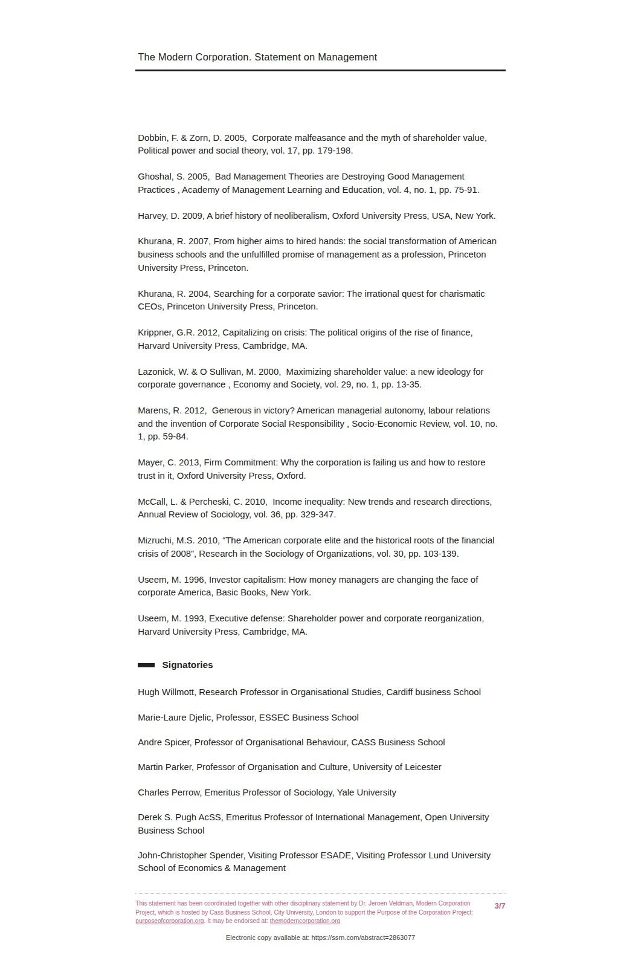The Modern Corporation. Statement on Management
Dobbin, F. & Zorn, D. 2005, Corporate malfeasance and the myth of shareholder value, Political power and social theory, vol. 17, pp. 179-198.
Ghoshal, S. 2005, Bad Management Theories are Destroying Good Management Practices , Academy of Management Learning and Education, vol. 4, no. 1, pp. 75-91.
Harvey, D. 2009, A brief history of neoliberalism, Oxford University Press, USA, New York.
Khurana, R. 2007, From higher aims to hired hands: the social transformation of American business schools and the unfulfilled promise of management as a profession, Princeton University Press, Princeton.
Khurana, R. 2004, Searching for a corporate savior: The irrational quest for charismatic CEOs, Princeton University Press, Princeton.
Krippner, G.R. 2012, Capitalizing on crisis: The political origins of the rise of finance, Harvard University Press, Cambridge, MA.
Lazonick, W. & O Sullivan, M. 2000, Maximizing shareholder value: a new ideology for corporate governance , Economy and Society, vol. 29, no. 1, pp. 13-35.
Marens, R. 2012, Generous in victory? American managerial autonomy, labour relations and the invention of Corporate Social Responsibility , Socio-Economic Review, vol. 10, no. 1, pp. 59-84.
Mayer, C. 2013, Firm Commitment: Why the corporation is failing us and how to restore trust in it, Oxford University Press, Oxford.
McCall, L. & Percheski, C. 2010, Income inequality: New trends and research directions, Annual Review of Sociology, vol. 36, pp. 329-347.
Mizruchi, M.S. 2010, “The American corporate elite and the historical roots of the financial crisis of 2008”, Research in the Sociology of Organizations, vol. 30, pp. 103-139.
Useem, M. 1996, Investor capitalism: How money managers are changing the face of corporate America, Basic Books, New York.
Useem, M. 1993, Executive defense: Shareholder power and corporate reorganization, Harvard University Press, Cambridge, MA.
Signatories
Hugh Willmott, Research Professor in Organisational Studies, Cardiff business School
Marie-Laure Djelic, Professor, ESSEC Business School
Andre Spicer, Professor of Organisational Behaviour, CASS Business School
Martin Parker, Professor of Organisation and Culture, University of Leicester
Charles Perrow, Emeritus Professor of Sociology, Yale University
Derek S. Pugh AcSS, Emeritus Professor of International Management, Open University Business School
John-Christopher Spender, Visiting Professor ESADE, Visiting Professor Lund University School of Economics & Management
This statement has been coordinated together with other disciplinary statement by Dr. Jeroen Veldman, Modern Corporation Project, which is hosted by Cass Business School, City University, London to support the Purpose of the Corporation Project: purposeofcorporation.org. It may be endorsed at: themoderncorporation.org
3/7
Electronic copy available at: https://ssrn.com/abstract=2863077